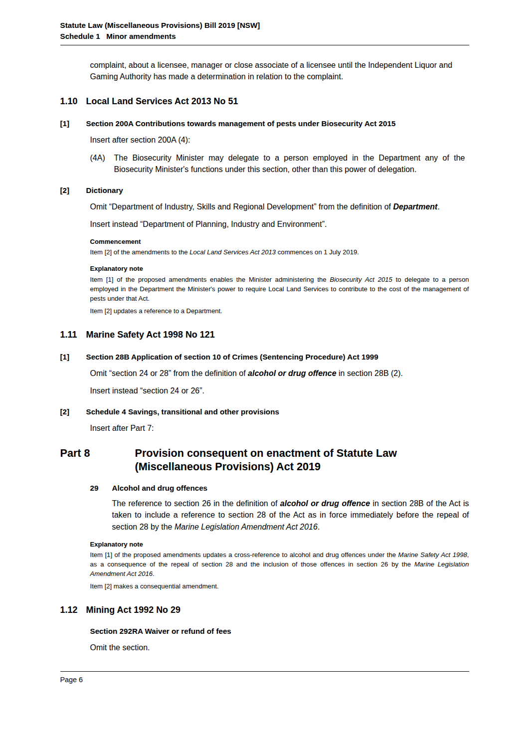Statute Law (Miscellaneous Provisions) Bill 2019 [NSW]
Schedule 1 Minor amendments
complaint, about a licensee, manager or close associate of a licensee until the Independent Liquor and Gaming Authority has made a determination in relation to the complaint.
1.10 Local Land Services Act 2013 No 51
[1] Section 200A Contributions towards management of pests under Biosecurity Act 2015
Insert after section 200A (4):
(4A) The Biosecurity Minister may delegate to a person employed in the Department any of the Biosecurity Minister's functions under this section, other than this power of delegation.
[2] Dictionary
Omit “Department of Industry, Skills and Regional Development” from the definition of Department.
Insert instead “Department of Planning, Industry and Environment”.
Commencement
Item [2] of the amendments to the Local Land Services Act 2013 commences on 1 July 2019.
Explanatory note
Item [1] of the proposed amendments enables the Minister administering the Biosecurity Act 2015 to delegate to a person employed in the Department the Minister's power to require Local Land Services to contribute to the cost of the management of pests under that Act.
Item [2] updates a reference to a Department.
1.11 Marine Safety Act 1998 No 121
[1] Section 28B Application of section 10 of Crimes (Sentencing Procedure) Act 1999
Omit “section 24 or 28” from the definition of alcohol or drug offence in section 28B (2).
Insert instead “section 24 or 26”.
[2] Schedule 4 Savings, transitional and other provisions
Insert after Part 7:
Part 8 Provision consequent on enactment of Statute Law (Miscellaneous Provisions) Act 2019
29 Alcohol and drug offences
The reference to section 26 in the definition of alcohol or drug offence in section 28B of the Act is taken to include a reference to section 28 of the Act as in force immediately before the repeal of section 28 by the Marine Legislation Amendment Act 2016.
Explanatory note
Item [1] of the proposed amendments updates a cross-reference to alcohol and drug offences under the Marine Safety Act 1998, as a consequence of the repeal of section 28 and the inclusion of those offences in section 26 by the Marine Legislation Amendment Act 2016.
Item [2] makes a consequential amendment.
1.12 Mining Act 1992 No 29
Section 292RA Waiver or refund of fees
Omit the section.
Page 6